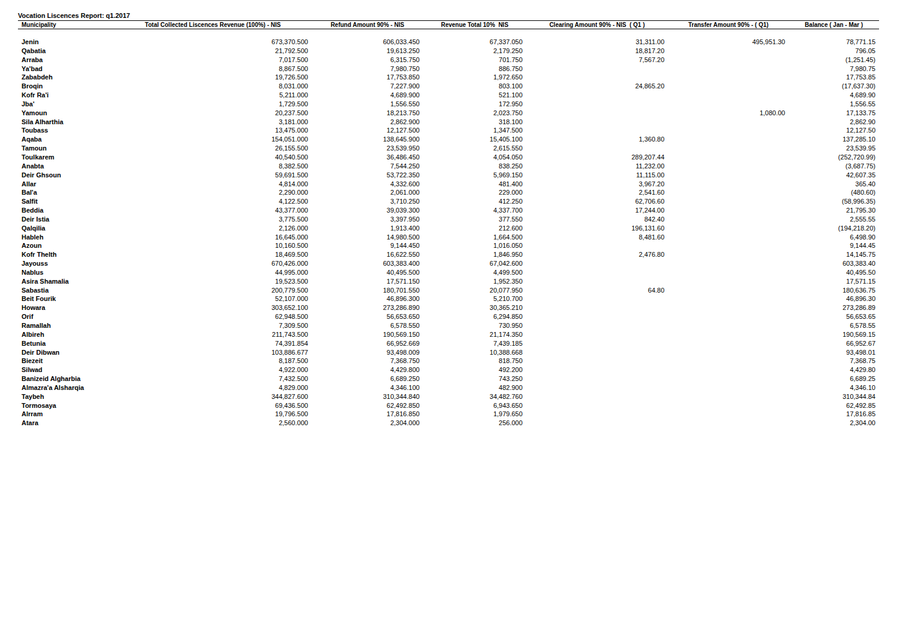Vocation Liscences Report: q1.2017
| Municipality | Total Collected Liscences Revenue (100%) - NIS | Refund Amount 90% - NIS | Revenue Total 10% NIS | Clearing Amount 90% - NIS ( Q1 ) | Transfer Amount 90% - ( Q1) | Balance ( Jan - Mar ) |
| --- | --- | --- | --- | --- | --- | --- |
| Jenin | 673,370.500 | 606,033.450 | 67,337.050 | 31,311.00 | 495,951.30 | 78,771.15 |
| Qabatia | 21,792.500 | 19,613.250 | 2,179.250 | 18,817.20 | | 796.05 |
| Arraba | 7,017.500 | 6,315.750 | 701.750 | 7,567.20 | | (1,251.45) |
| Ya'bad | 8,867.500 | 7,980.750 | 886.750 | | | 7,980.75 |
| Zababdeh | 19,726.500 | 17,753.850 | 1,972.650 | | | 17,753.85 |
| Broqin | 8,031.000 | 7,227.900 | 803.100 | 24,865.20 | | (17,637.30) |
| Kofr Ra'i | 5,211.000 | 4,689.900 | 521.100 | | | 4,689.90 |
| Jba' | 1,729.500 | 1,556.550 | 172.950 | | | 1,556.55 |
| Yamoun | 20,237.500 | 18,213.750 | 2,023.750 | | 1,080.00 | 17,133.75 |
| Sila Alharthia | 3,181.000 | 2,862.900 | 318.100 | | | 2,862.90 |
| Toubass | 13,475.000 | 12,127.500 | 1,347.500 | | | 12,127.50 |
| Aqaba | 154,051.000 | 138,645.900 | 15,405.100 | 1,360.80 | | 137,285.10 |
| Tamoun | 26,155.500 | 23,539.950 | 2,615.550 | | | 23,539.95 |
| Toulkarem | 40,540.500 | 36,486.450 | 4,054.050 | 289,207.44 | | (252,720.99) |
| Anabta | 8,382.500 | 7,544.250 | 838.250 | 11,232.00 | | (3,687.75) |
| Deir Ghsoun | 59,691.500 | 53,722.350 | 5,969.150 | 11,115.00 | | 42,607.35 |
| Allar | 4,814.000 | 4,332.600 | 481.400 | 3,967.20 | | 365.40 |
| Bal'a | 2,290.000 | 2,061.000 | 229.000 | 2,541.60 | | (480.60) |
| Salfit | 4,122.500 | 3,710.250 | 412.250 | 62,706.60 | | (58,996.35) |
| Beddia | 43,377.000 | 39,039.300 | 4,337.700 | 17,244.00 | | 21,795.30 |
| Deir Istia | 3,775.500 | 3,397.950 | 377.550 | 842.40 | | 2,555.55 |
| Qalqilia | 2,126.000 | 1,913.400 | 212.600 | 196,131.60 | | (194,218.20) |
| Hableh | 16,645.000 | 14,980.500 | 1,664.500 | 8,481.60 | | 6,498.90 |
| Azoun | 10,160.500 | 9,144.450 | 1,016.050 | | | 9,144.45 |
| Kofr Thelth | 18,469.500 | 16,622.550 | 1,846.950 | 2,476.80 | | 14,145.75 |
| Jayouss | 670,426.000 | 603,383.400 | 67,042.600 | | | 603,383.40 |
| Nablus | 44,995.000 | 40,495.500 | 4,499.500 | | | 40,495.50 |
| Asira Shamalia | 19,523.500 | 17,571.150 | 1,952.350 | | | 17,571.15 |
| Sabastia | 200,779.500 | 180,701.550 | 20,077.950 | 64.80 | | 180,636.75 |
| Beit Fourik | 52,107.000 | 46,896.300 | 5,210.700 | | | 46,896.30 |
| Howara | 303,652.100 | 273,286.890 | 30,365.210 | | | 273,286.89 |
| Orif | 62,948.500 | 56,653.650 | 6,294.850 | | | 56,653.65 |
| Ramallah | 7,309.500 | 6,578.550 | 730.950 | | | 6,578.55 |
| Albireh | 211,743.500 | 190,569.150 | 21,174.350 | | | 190,569.15 |
| Betunia | 74,391.854 | 66,952.669 | 7,439.185 | | | 66,952.67 |
| Deir Dibwan | 103,886.677 | 93,498.009 | 10,388.668 | | | 93,498.01 |
| Biezeit | 8,187.500 | 7,368.750 | 818.750 | | | 7,368.75 |
| Silwad | 4,922.000 | 4,429.800 | 492.200 | | | 4,429.80 |
| Banizeid Algharbia | 7,432.500 | 6,689.250 | 743.250 | | | 6,689.25 |
| Almazra'a Alsharqia | 4,829.000 | 4,346.100 | 482.900 | | | 4,346.10 |
| Taybeh | 344,827.600 | 310,344.840 | 34,482.760 | | | 310,344.84 |
| Tormosaya | 69,436.500 | 62,492.850 | 6,943.650 | | | 62,492.85 |
| Alrram | 19,796.500 | 17,816.850 | 1,979.650 | | | 17,816.85 |
| Atara | 2,560.000 | 2,304.000 | 256.000 | | | 2,304.00 |